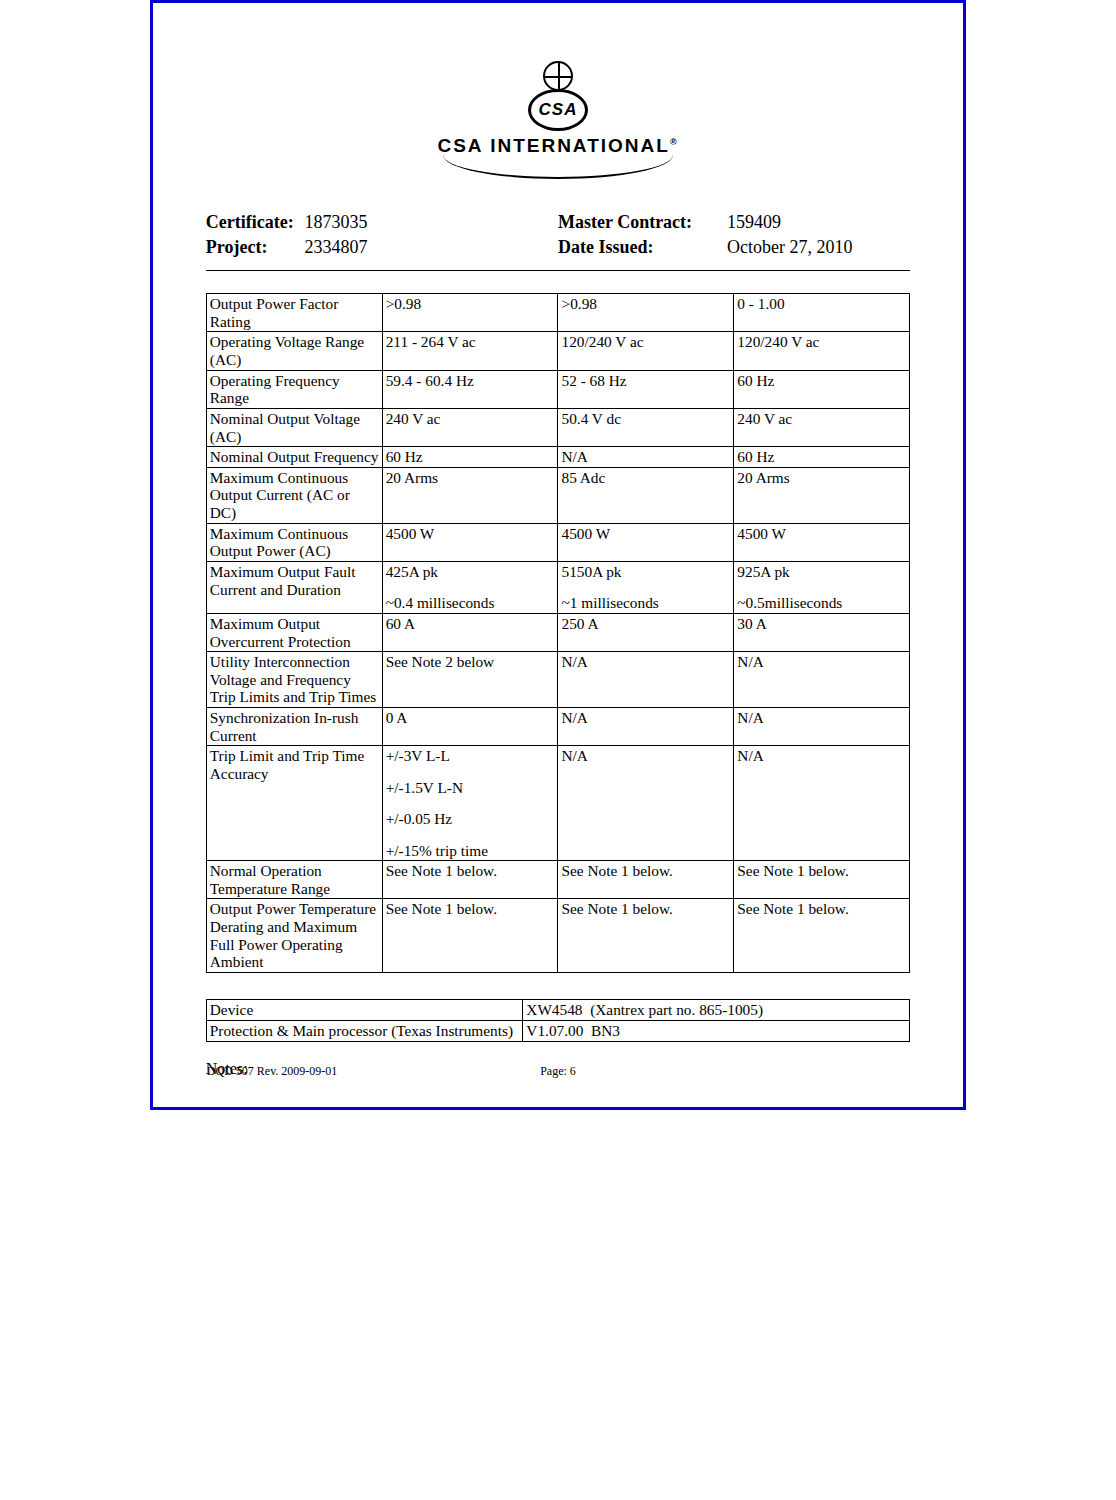CSA
CSA INTERNATIONAL®
| Certificate: | 1873035 | Master Contract: | 159409 |
| Project: | 2334807 | Date Issued: | October 27, 2010 |
| Output Power Factor Rating | >0.98 | >0.98 | 0 - 1.00 |
| Operating Voltage Range (AC) | 211 - 264 V ac | 120/240 V ac | 120/240 V ac |
| Operating Frequency Range | 59.4 - 60.4 Hz | 52 - 68 Hz | 60 Hz |
| Nominal Output Voltage (AC) | 240 V ac | 50.4 V dc | 240 V ac |
| Nominal Output Frequency | 60 Hz | N/A | 60 Hz |
| Maximum Continuous Output Current (AC or DC) | 20 Arms | 85 Adc | 20 Arms |
| Maximum Continuous Output Power (AC) | 4500 W | 4500 W | 4500 W |
| Maximum Output Fault Current and Duration | 425A pk ~0.4 milliseconds | 5150A pk ~1 milliseconds | 925A pk ~0.5milliseconds |
| Maximum Output Overcurrent Protection | 60 A | 250 A | 30 A |
| Utility Interconnection Voltage and Frequency Trip Limits and Trip Times | See Note 2 below | N/A | N/A |
| Synchronization In-rush Current | 0 A | N/A | N/A |
| Trip Limit and Trip Time Accuracy | +/-3V L-L +/-1.5V L-N +/-0.05 Hz +/-15% trip time | N/A | N/A |
| Normal Operation Temperature Range | See Note 1 below. | See Note 1 below. | See Note 1 below. |
| Output Power Temperature Derating and Maximum Full Power Operating Ambient | See Note 1 below. | See Note 1 below. | See Note 1 below. |
| Device | XW4548 (Xantrex part no. 865-1005) |
| Protection & Main processor (Texas Instruments) | V1.07.00 BN3 |
Notes:
| DQD 507 Rev. 2009-09-01 | Page: 6 | |